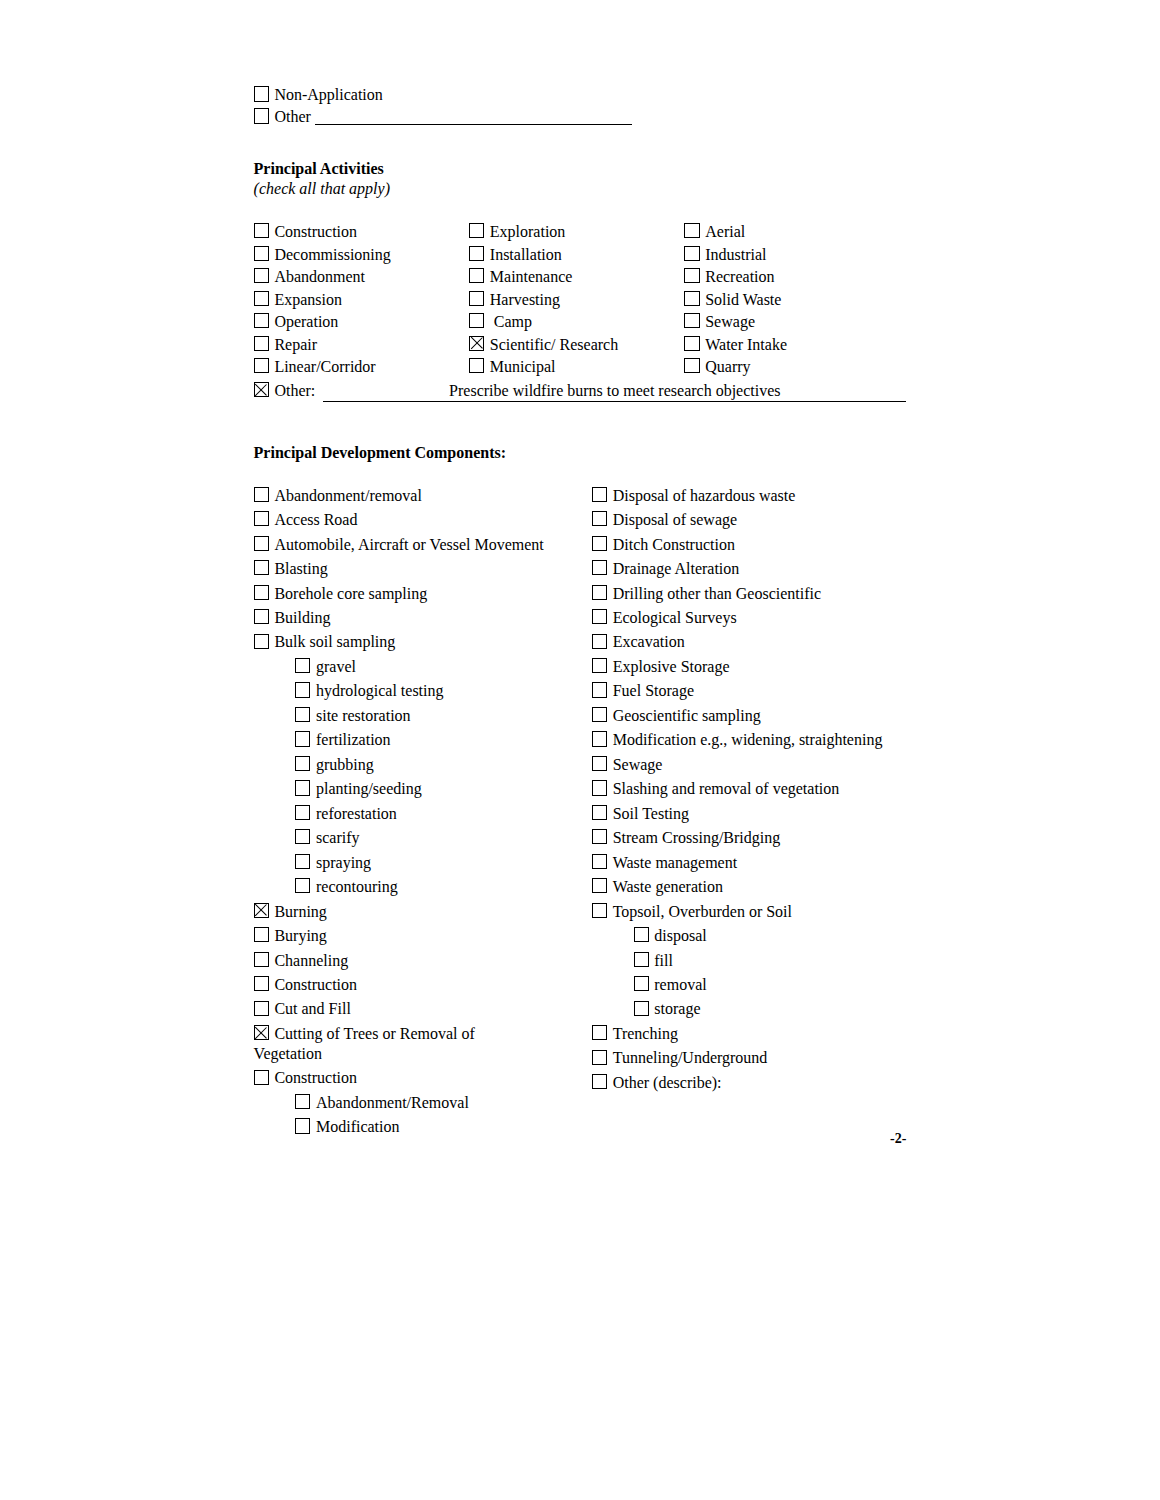Non-Application
Other
Principal Activities
(check all that apply)
| Construction | Exploration | Aerial |
| Decommissioning | Installation | Industrial |
| Abandonment | Maintenance | Recreation |
| Expansion | Harvesting | Solid Waste |
| Operation | Camp | Sewage |
| Repair | Scientific/ Research | Water Intake |
| Linear/Corridor | Municipal | Quarry |
Other: Prescribe wildfire burns to meet research objectives
Principal Development Components:
Abandonment/removal
Access Road
Automobile, Aircraft or Vessel Movement
Blasting
Borehole core sampling
Building
Bulk soil sampling
gravel
hydrological testing
site restoration
fertilization
grubbing
planting/seeding
reforestation
scarify
spraying
recontouring
Burning
Burying
Channeling
Construction
Cut and Fill
Cutting of Trees or Removal of Vegetation
Construction
Abandonment/Removal
Modification
Disposal of hazardous waste
Disposal of sewage
Ditch Construction
Drainage Alteration
Drilling other than Geoscientific
Ecological Surveys
Excavation
Explosive Storage
Fuel Storage
Geoscientific sampling
Modification e.g., widening, straightening
Sewage
Slashing and removal of vegetation
Soil Testing
Stream Crossing/Bridging
Waste management
Waste generation
Topsoil, Overburden or Soil
disposal
fill
removal
storage
Trenching
Tunneling/Underground
Other (describe):
-2-